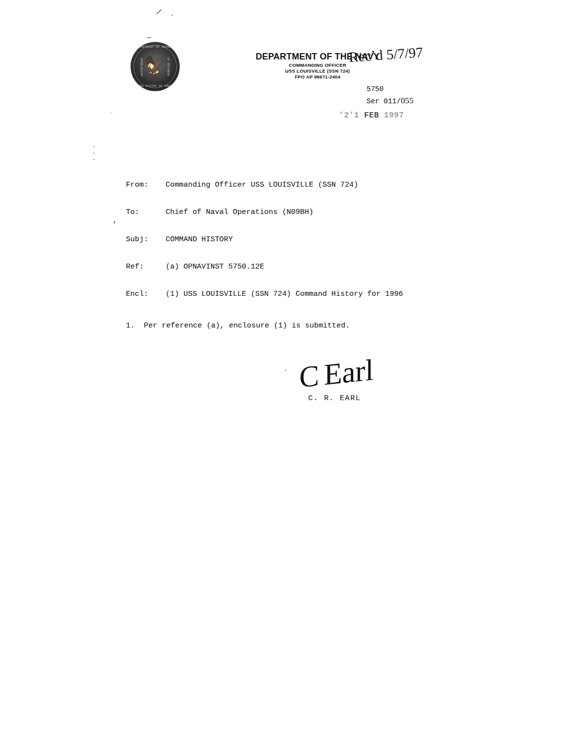/
.
—
.
.
.
·
,
🦅
DEPARTMENT OF DEFENSE
UNITED STATES OF AMERICA
DEPARTMENT
OF DEFENSE
DEPARTMENT OF THE NAVY
COMMANDING OFFICER
USS LOUISVILLE (SSN 724)
FPO AP 96671-2404
Rec’d 5/7/97
5750
Ser 011/055
’2’1 FEB 1997
| From: | Commanding Officer USS LOUISVILLE (SSN 724) |
| To: | Chief of Naval Operations (N09BH) |
| Subj: | COMMAND HISTORY |
| Ref: | (a) OPNAVINST 5750.12E |
| Encl: | (1) USS LOUISVILLE (SSN 724) Command History for 1996 |
1. Per reference (a), enclosure (1) is submitted.
·
C  Earl
C. R. EARL